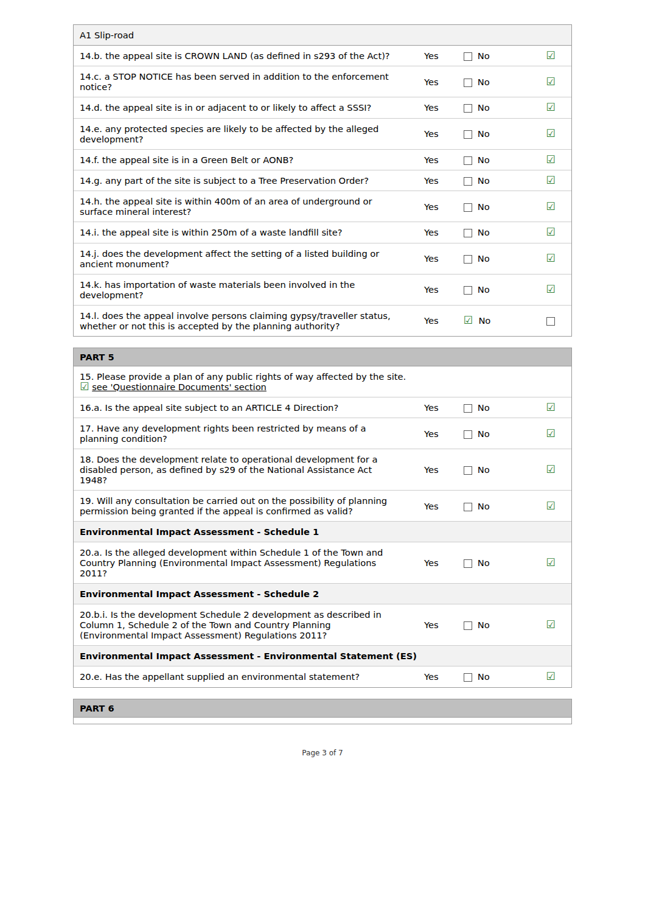A1 Slip-road
| 14.b. the appeal site is CROWN LAND (as defined in s293 of the Act)? | Yes | No | ☑ |
| 14.c. a STOP NOTICE has been served in addition to the enforcement notice? | Yes | No | ☑ |
| 14.d. the appeal site is in or adjacent to or likely to affect a SSSI? | Yes | No | ☑ |
| 14.e. any protected species are likely to be affected by the alleged development? | Yes | No | ☑ |
| 14.f. the appeal site is in a Green Belt or AONB? | Yes | No | ☑ |
| 14.g. any part of the site is subject to a Tree Preservation Order? | Yes | No | ☑ |
| 14.h. the appeal site is within 400m of an area of underground or surface mineral interest? | Yes | No | ☑ |
| 14.i. the appeal site is within 250m of a waste landfill site? | Yes | No | ☑ |
| 14.j. does the development affect the setting of a listed building or ancient monument? | Yes | No | ☑ |
| 14.k. has importation of waste materials been involved in the development? | Yes | No | ☑ |
| 14.l. does the appeal involve persons claiming gypsy/traveller status, whether or not this is accepted by the planning authority? | Yes | ☑ No | |
PART 5
| 15. Please provide a plan of any public rights of way affected by the site. ☑ see 'Questionnaire Documents' section |
| 16.a. Is the appeal site subject to an ARTICLE 4 Direction? | Yes | No | ☑ |
| 17. Have any development rights been restricted by means of a planning condition? | Yes | No | ☑ |
| 18. Does the development relate to operational development for a disabled person, as defined by s29 of the National Assistance Act 1948? | Yes | No | ☑ |
| 19. Will any consultation be carried out on the possibility of planning permission being granted if the appeal is confirmed as valid? | Yes | No | ☑ |
| Environmental Impact Assessment - Schedule 1 |
| 20.a. Is the alleged development within Schedule 1 of the Town and Country Planning (Environmental Impact Assessment) Regulations 2011? | Yes | No | ☑ |
| Environmental Impact Assessment - Schedule 2 |
| 20.b.i. Is the development Schedule 2 development as described in Column 1, Schedule 2 of the Town and Country Planning (Environmental Impact Assessment) Regulations 2011? | Yes | No | ☑ |
| Environmental Impact Assessment - Environmental Statement (ES) |
| 20.e. Has the appellant supplied an environmental statement? | Yes | No | ☑ |
PART 6
Page 3 of 7